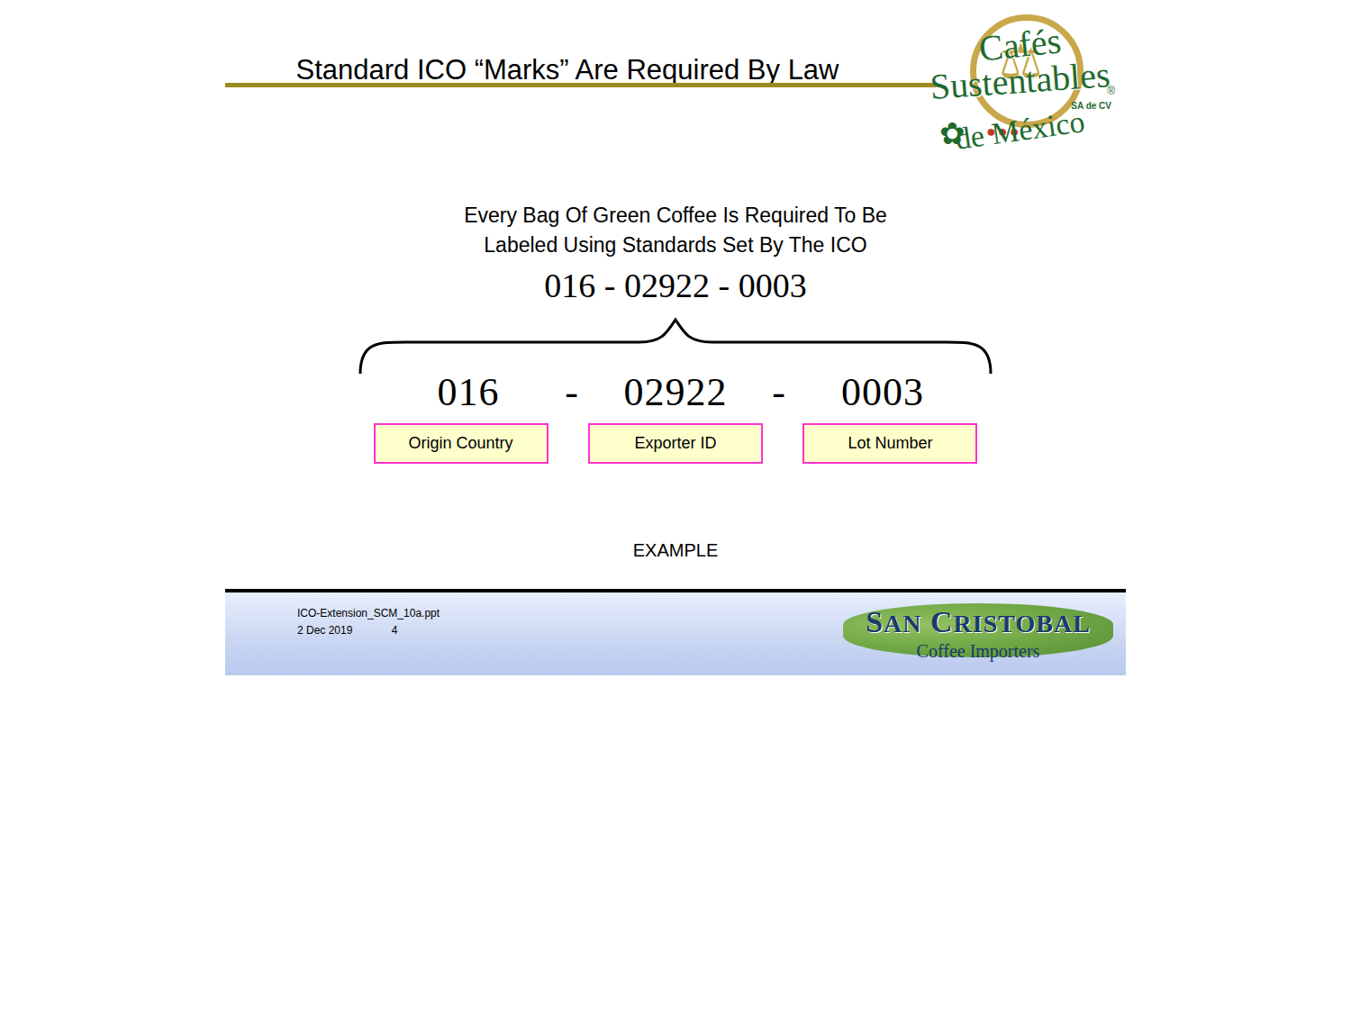Standard ICO “Marks” Are Required By Law
⚖
Cafés
Sustentables
®
SA de CV
✿
●●●
de México
Every Bag Of Green Coffee Is Required To Be
Labeled Using Standards Set By The ICO
016 - 02922 - 0003
016-02922-0003
Origin Country
Exporter ID
Lot Number
EXAMPLE
ICO-Extension_SCM_10a.ppt 2 Dec 2019 4
SAN CRISTOBAL
Coffee Importers